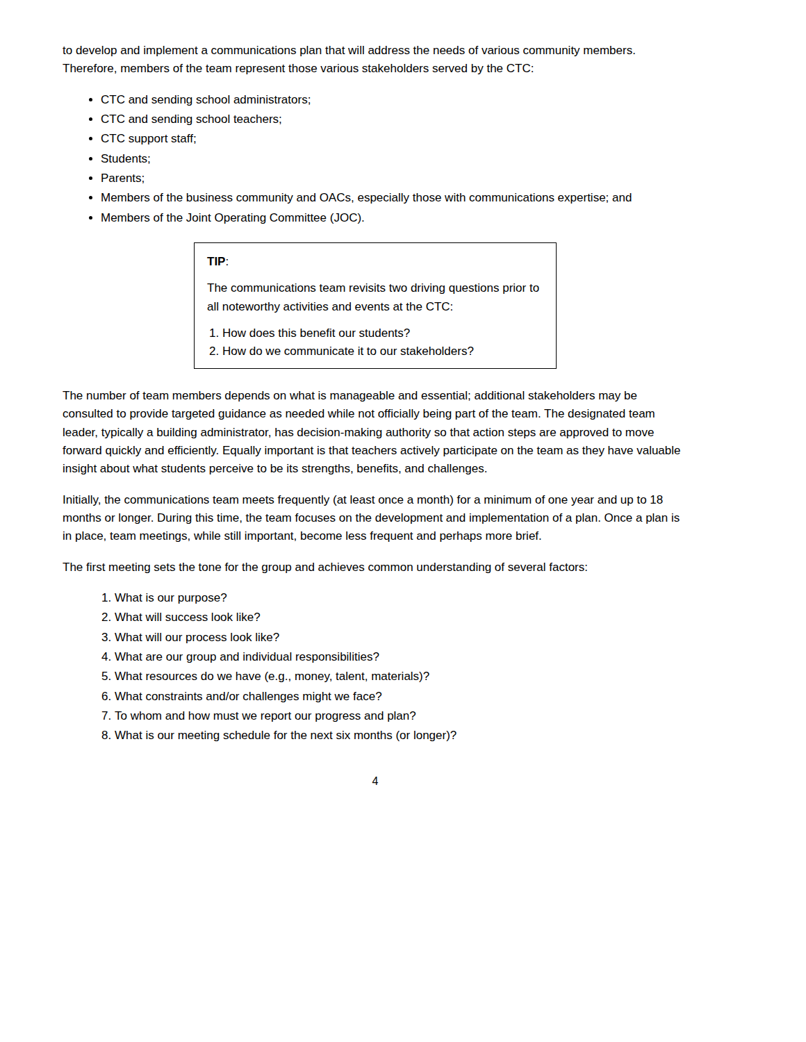to develop and implement a communications plan that will address the needs of various community members. Therefore, members of the team represent those various stakeholders served by the CTC:
CTC and sending school administrators;
CTC and sending school teachers;
CTC support staff;
Students;
Parents;
Members of the business community and OACs, especially those with communications expertise; and
Members of the Joint Operating Committee (JOC).
TIP:
The communications team revisits two driving questions prior to all noteworthy activities and events at the CTC:
How does this benefit our students?
How do we communicate it to our stakeholders?
The number of team members depends on what is manageable and essential; additional stakeholders may be consulted to provide targeted guidance as needed while not officially being part of the team. The designated team leader, typically a building administrator, has decision-making authority so that action steps are approved to move forward quickly and efficiently. Equally important is that teachers actively participate on the team as they have valuable insight about what students perceive to be its strengths, benefits, and challenges.
Initially, the communications team meets frequently (at least once a month) for a minimum of one year and up to 18 months or longer. During this time, the team focuses on the development and implementation of a plan. Once a plan is in place, team meetings, while still important, become less frequent and perhaps more brief.
The first meeting sets the tone for the group and achieves common understanding of several factors:
What is our purpose?
What will success look like?
What will our process look like?
What are our group and individual responsibilities?
What resources do we have (e.g., money, talent, materials)?
What constraints and/or challenges might we face?
To whom and how must we report our progress and plan?
What is our meeting schedule for the next six months (or longer)?
4